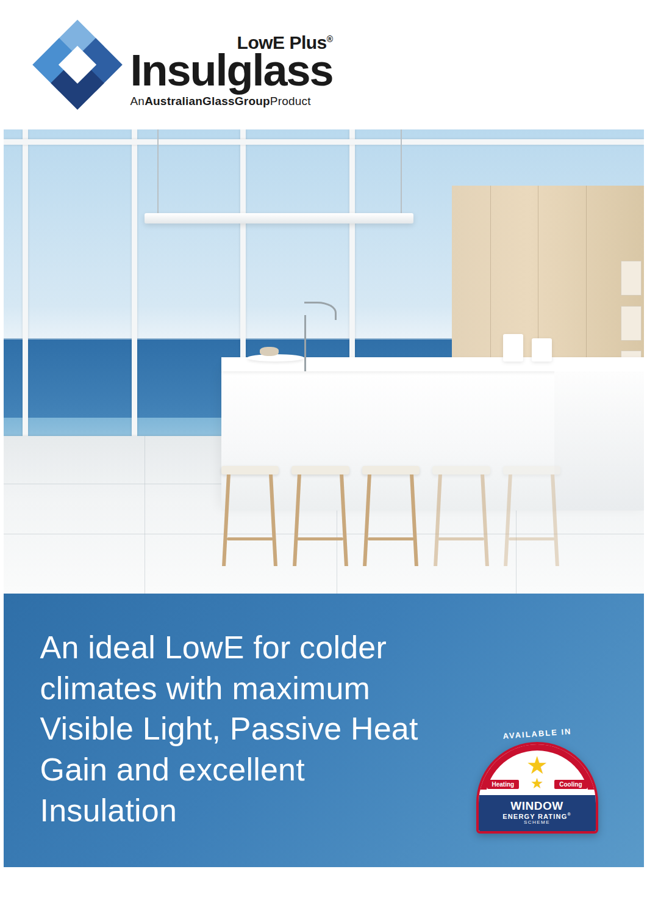LowE Plus®
Insulglass
AnAustralianGlassGroup Product
An ideal LowE for colder climates with maximum Visible Light, Passive Heat Gain and excellent Insulation
AVAILABLE IN
★
★
Heating Cooling
WINDOW
ENERGY RATING®
SCHEME